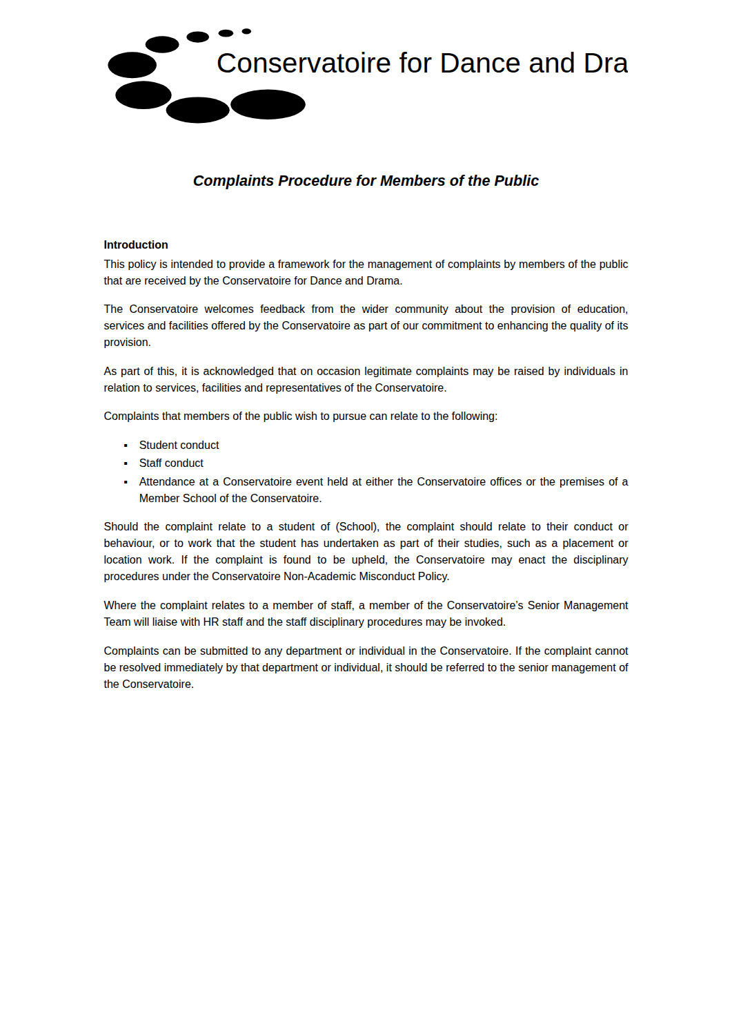Conservatoire for Dance and Drama
Complaints Procedure for Members of the Public
Introduction
This policy is intended to provide a framework for the management of complaints by members of the public that are received by the Conservatoire for Dance and Drama.
The Conservatoire welcomes feedback from the wider community about the provision of education, services and facilities offered by the Conservatoire as part of our commitment to enhancing the quality of its provision.
As part of this, it is acknowledged that on occasion legitimate complaints may be raised by individuals in relation to services, facilities and representatives of the Conservatoire.
Complaints that members of the public wish to pursue can relate to the following:
Student conduct
Staff conduct
Attendance at a Conservatoire event held at either the Conservatoire offices or the premises of a Member School of the Conservatoire.
Should the complaint relate to a student of (School), the complaint should relate to their conduct or behaviour, or to work that the student has undertaken as part of their studies, such as a placement or location work. If the complaint is found to be upheld, the Conservatoire may enact the disciplinary procedures under the Conservatoire Non-Academic Misconduct Policy.
Where the complaint relates to a member of staff, a member of the Conservatoire’s Senior Management Team will liaise with HR staff and the staff disciplinary procedures may be invoked.
Complaints can be submitted to any department or individual in the Conservatoire. If the complaint cannot be resolved immediately by that department or individual, it should be referred to the senior management of the Conservatoire.